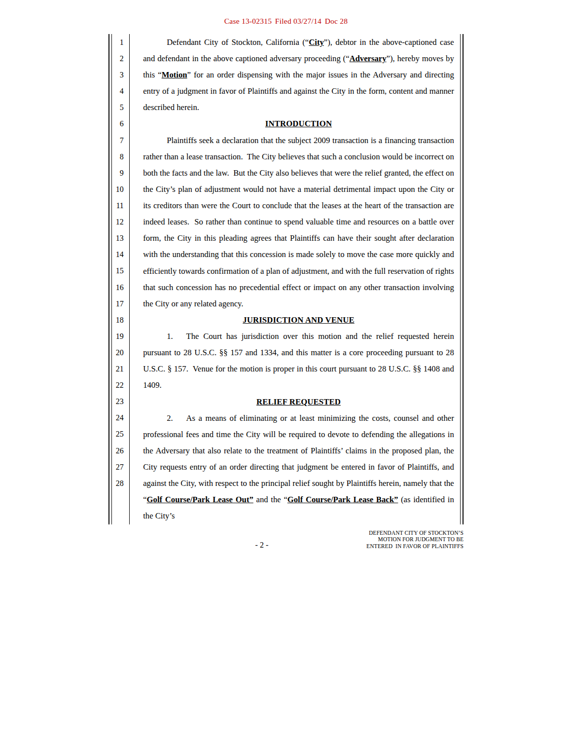Case 13-02315 Filed 03/27/14 Doc 28
1
2
3
4
5
6
7
8
9
10
11
12
13
14
15
16
17
18
19
20
21
22
23
24
25
26
27
28
Defendant City of Stockton, California (“City”), debtor in the above-captioned case and defendant in the above captioned adversary proceeding (“Adversary”), hereby moves by this “Motion” for an order dispensing with the major issues in the Adversary and directing entry of a judgment in favor of Plaintiffs and against the City in the form, content and manner described herein.
INTRODUCTION
Plaintiffs seek a declaration that the subject 2009 transaction is a financing transaction rather than a lease transaction. The City believes that such a conclusion would be incorrect on both the facts and the law. But the City also believes that were the relief granted, the effect on the City’s plan of adjustment would not have a material detrimental impact upon the City or its creditors than were the Court to conclude that the leases at the heart of the transaction are indeed leases. So rather than continue to spend valuable time and resources on a battle over form, the City in this pleading agrees that Plaintiffs can have their sought after declaration with the understanding that this concession is made solely to move the case more quickly and efficiently towards confirmation of a plan of adjustment, and with the full reservation of rights that such concession has no precedential effect or impact on any other transaction involving the City or any related agency.
JURISDICTION AND VENUE
1. The Court has jurisdiction over this motion and the relief requested herein pursuant to 28 U.S.C. §§ 157 and 1334, and this matter is a core proceeding pursuant to 28 U.S.C. § 157. Venue for the motion is proper in this court pursuant to 28 U.S.C. §§ 1408 and 1409.
RELIEF REQUESTED
2. As a means of eliminating or at least minimizing the costs, counsel and other professional fees and time the City will be required to devote to defending the allegations in the Adversary that also relate to the treatment of Plaintiffs’ claims in the proposed plan, the City requests entry of an order directing that judgment be entered in favor of Plaintiffs, and against the City, with respect to the principal relief sought by Plaintiffs herein, namely that the “Golf Course/Park Lease Out” and the “Golf Course/Park Lease Back” (as identified in the City’s
- 2 -
Defendant City of Stockton’s
Motion for Judgment to be
Entered in Favor of Plaintiffs